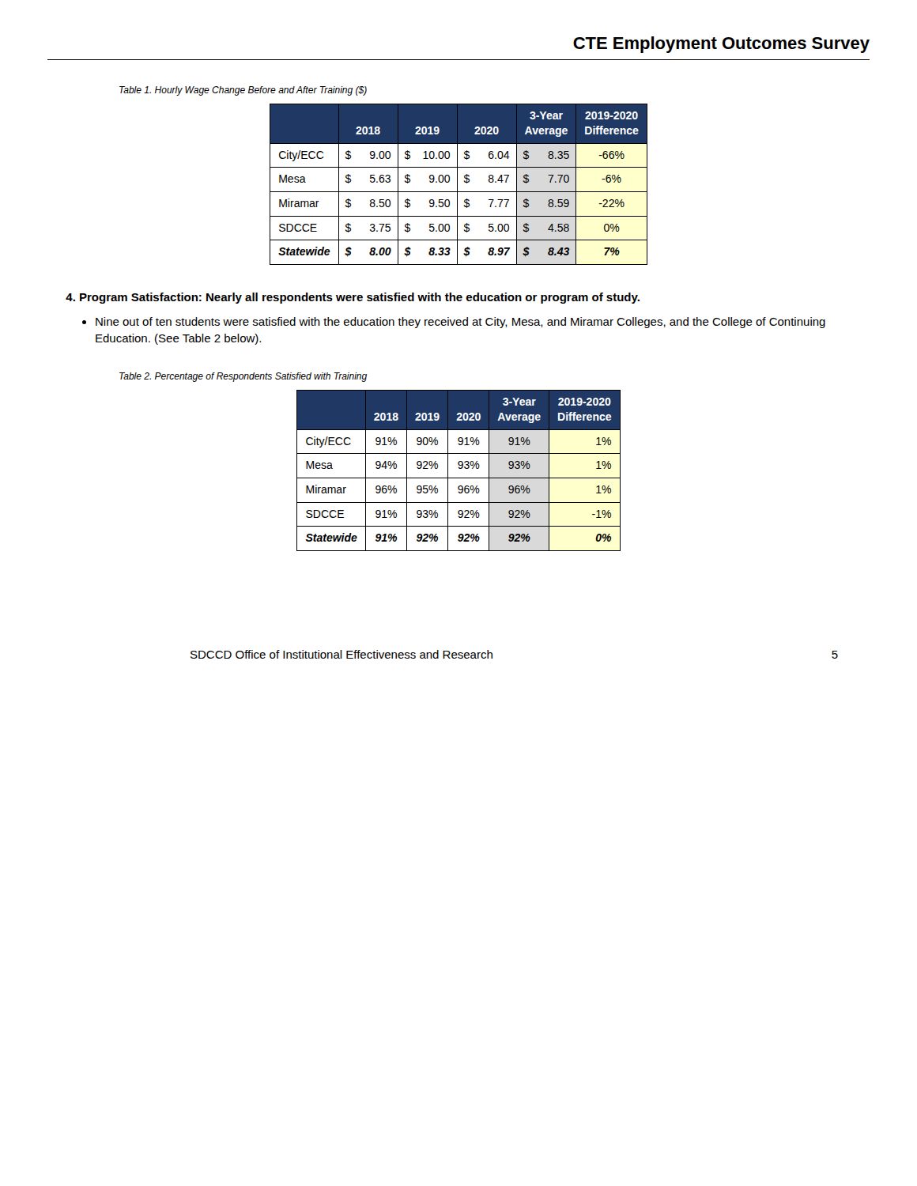CTE Employment Outcomes Survey
Table 1. Hourly Wage Change Before and After Training ($)
| | 2018 | 2019 | 2020 | 3-Year Average | 2019-2020 Difference |
| --- | --- | --- | --- | --- | --- |
| City/ECC | $ 9.00 | $ 10.00 | $ 6.04 | $ 8.35 | -66% |
| Mesa | $ 5.63 | $ 9.00 | $ 8.47 | $ 7.70 | -6% |
| Miramar | $ 8.50 | $ 9.50 | $ 7.77 | $ 8.59 | -22% |
| SDCCE | $ 3.75 | $ 5.00 | $ 5.00 | $ 4.58 | 0% |
| Statewide | $ 8.00 | $ 8.33 | $ 8.97 | $ 8.43 | 7% |
Program Satisfaction: Nearly all respondents were satisfied with the education or program of study.
Nine out of ten students were satisfied with the education they received at City, Mesa, and Miramar Colleges, and the College of Continuing Education. (See Table 2 below).
Table 2. Percentage of Respondents Satisfied with Training
| | 2018 | 2019 | 2020 | 3-Year Average | 2019-2020 Difference |
| --- | --- | --- | --- | --- | --- |
| City/ECC | 91% | 90% | 91% | 91% | 1% |
| Mesa | 94% | 92% | 93% | 93% | 1% |
| Miramar | 96% | 95% | 96% | 96% | 1% |
| SDCCE | 91% | 93% | 92% | 92% | -1% |
| Statewide | 91% | 92% | 92% | 92% | 0% |
SDCCD Office of Institutional Effectiveness and Research
5